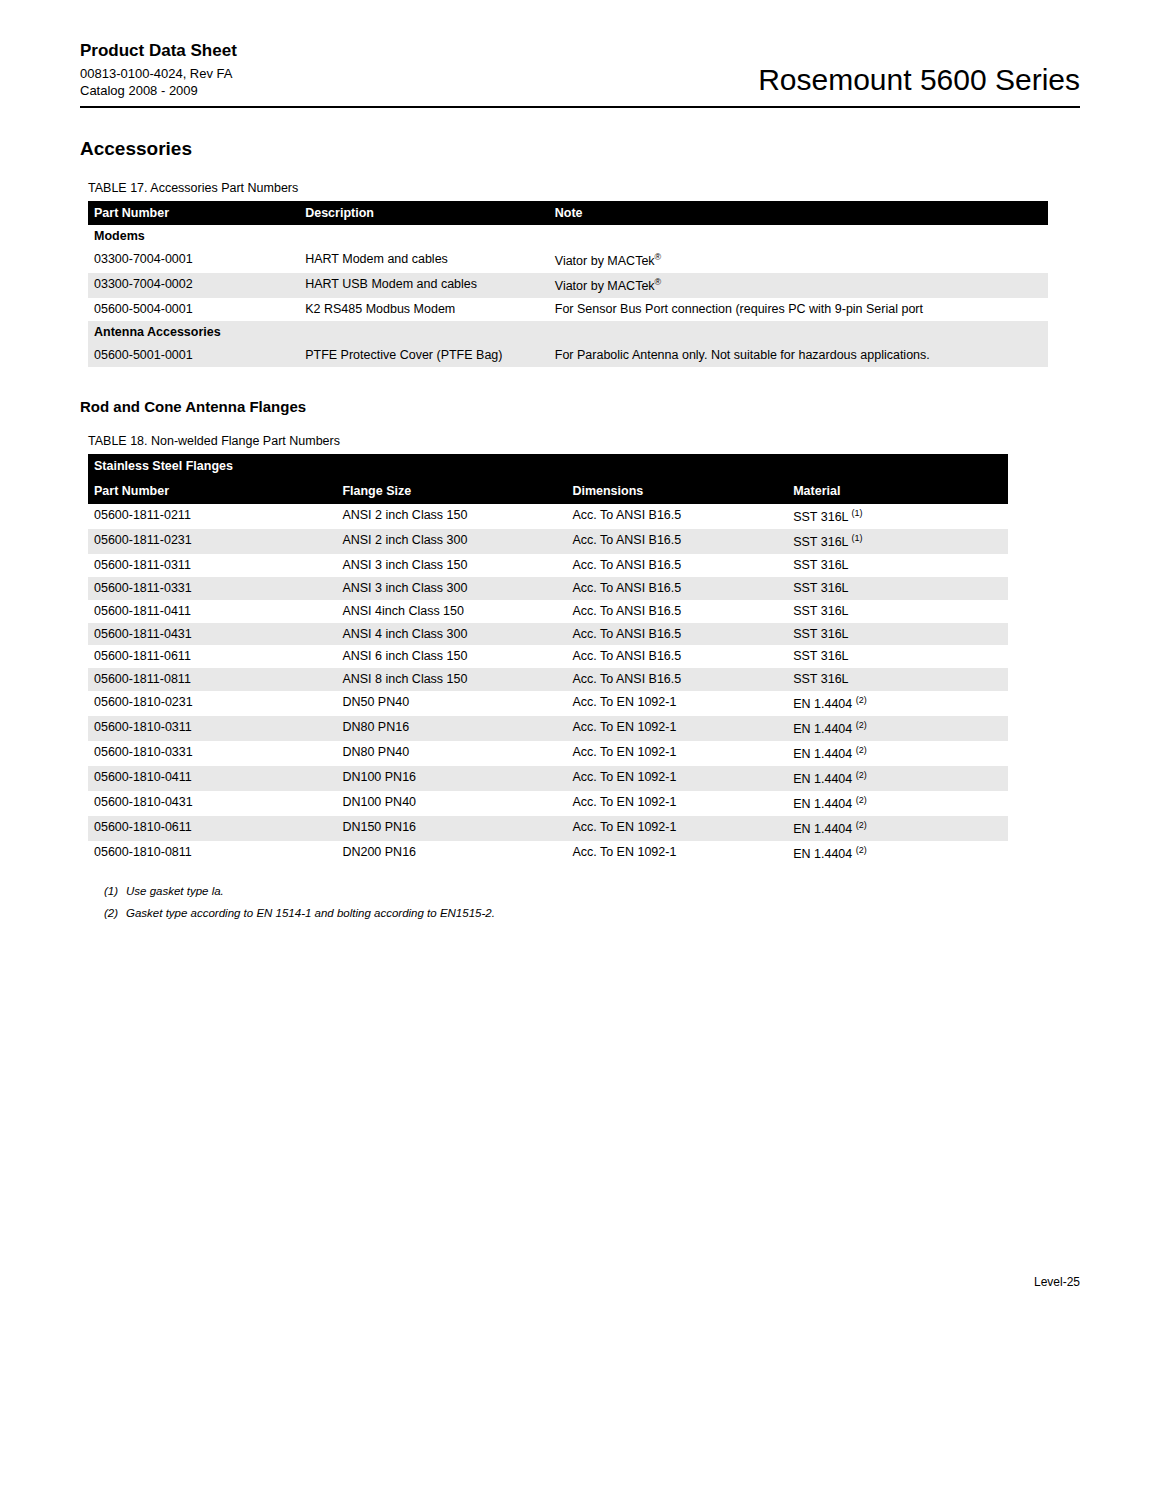Product Data Sheet
00813-0100-4024, Rev FA
Catalog 2008 - 2009
Rosemount 5600 Series
Accessories
TABLE 17. Accessories Part Numbers
| Part Number | Description | Note |
| --- | --- | --- |
| Modems |
| 03300-7004-0001 | HART Modem and cables | Viator by MACTek ® |
| 03300-7004-0002 | HART USB Modem and cables | Viator by MACTek ® |
| 05600-5004-0001 | K2 RS485 Modbus Modem | For Sensor Bus Port connection (requires PC with 9-pin Serial port |
| Antenna Accessories |
| 05600-5001-0001 | PTFE Protective Cover (PTFE Bag) | For Parabolic Antenna only. Not suitable for hazardous applications. |
Rod and Cone Antenna Flanges
TABLE 18. Non-welded Flange Part Numbers
| Stainless Steel Flanges |
| --- |
| Part Number | Flange Size | Dimensions | Material |
| 05600-1811-0211 | ANSI 2 inch Class 150 | Acc. To ANSI B16.5 | SST 316L (1) |
| 05600-1811-0231 | ANSI 2 inch Class 300 | Acc. To ANSI B16.5 | SST 316L (1) |
| 05600-1811-0311 | ANSI 3 inch Class 150 | Acc. To ANSI B16.5 | SST 316L |
| 05600-1811-0331 | ANSI 3 inch Class 300 | Acc. To ANSI B16.5 | SST 316L |
| 05600-1811-0411 | ANSI 4inch Class 150 | Acc. To ANSI B16.5 | SST 316L |
| 05600-1811-0431 | ANSI 4 inch Class 300 | Acc. To ANSI B16.5 | SST 316L |
| 05600-1811-0611 | ANSI 6 inch Class 150 | Acc. To ANSI B16.5 | SST 316L |
| 05600-1811-0811 | ANSI 8 inch Class 150 | Acc. To ANSI B16.5 | SST 316L |
| 05600-1810-0231 | DN50 PN40 | Acc. To EN 1092-1 | EN 1.4404 (2) |
| 05600-1810-0311 | DN80 PN16 | Acc. To EN 1092-1 | EN 1.4404 (2) |
| 05600-1810-0331 | DN80 PN40 | Acc. To EN 1092-1 | EN 1.4404 (2) |
| 05600-1810-0411 | DN100 PN16 | Acc. To EN 1092-1 | EN 1.4404 (2) |
| 05600-1810-0431 | DN100 PN40 | Acc. To EN 1092-1 | EN 1.4404 (2) |
| 05600-1810-0611 | DN150 PN16 | Acc. To EN 1092-1 | EN 1.4404 (2) |
| 05600-1810-0811 | DN200 PN16 | Acc. To EN 1092-1 | EN 1.4404 (2) |
(1) Use gasket type la.
(2) Gasket type according to EN 1514-1 and bolting according to EN1515-2.
Level-25